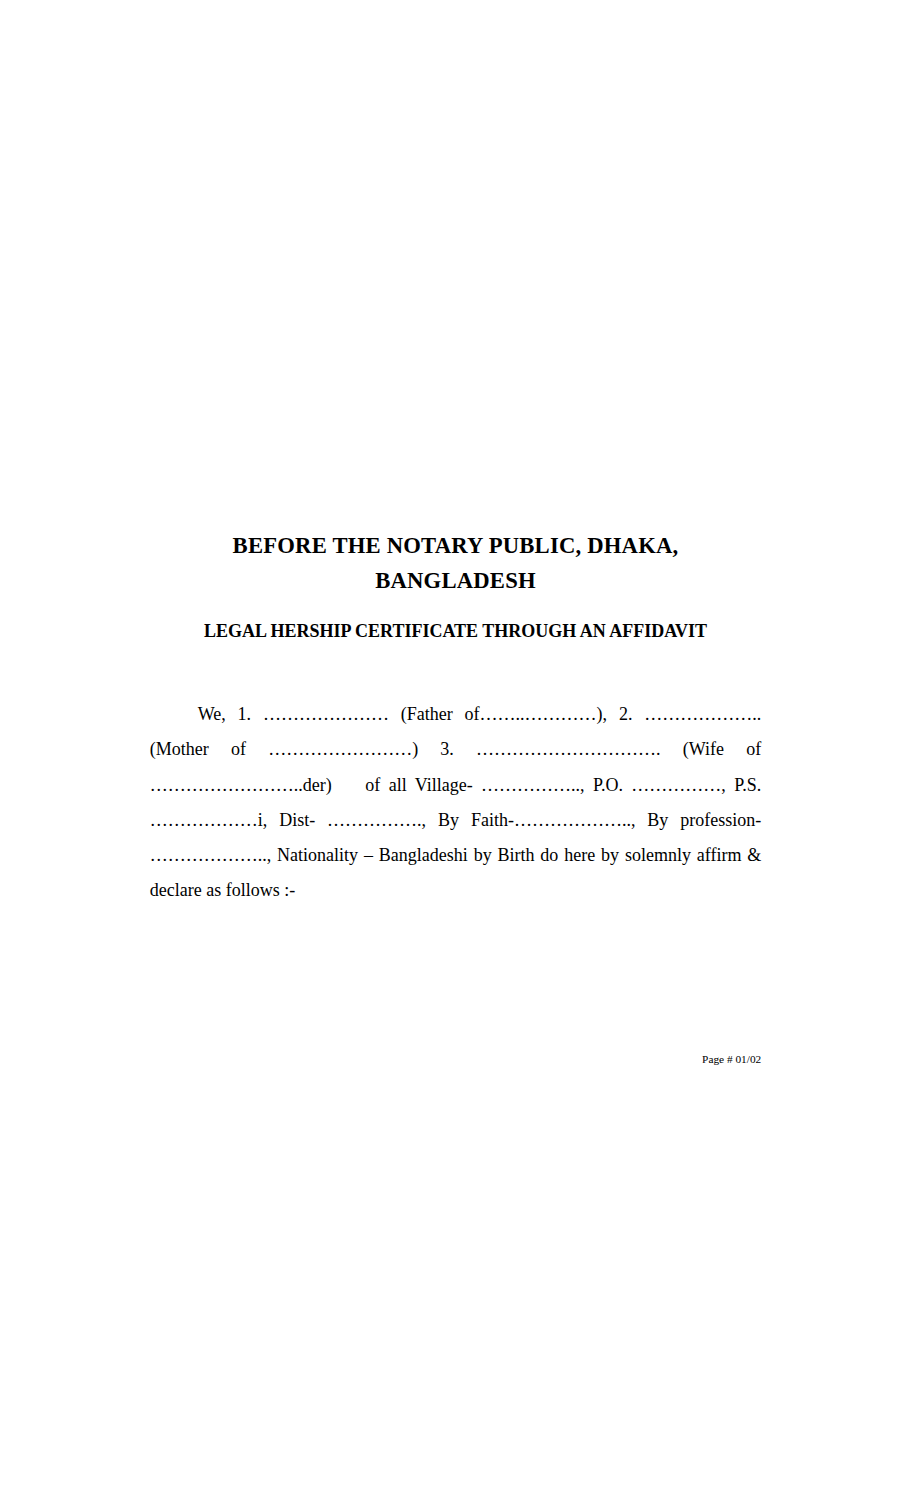BEFORE THE NOTARY PUBLIC, DHAKA,
BANGLADESH
LEGAL HERSHIP CERTIFICATE THROUGH AN AFFIDAVIT
We, 1. ………………… (Father of……..…………), 2. ……………….. (Mother of ……………………) 3. …………………………. (Wife of ……………………..der) of all Village- …………….., P.O. ……………, P.S. ………………i, Dist- ……………., By Faith-……………….., By profession- ……………….., Nationality – Bangladeshi by Birth do here by solemnly affirm & declare as follows :-
Page # 01/02